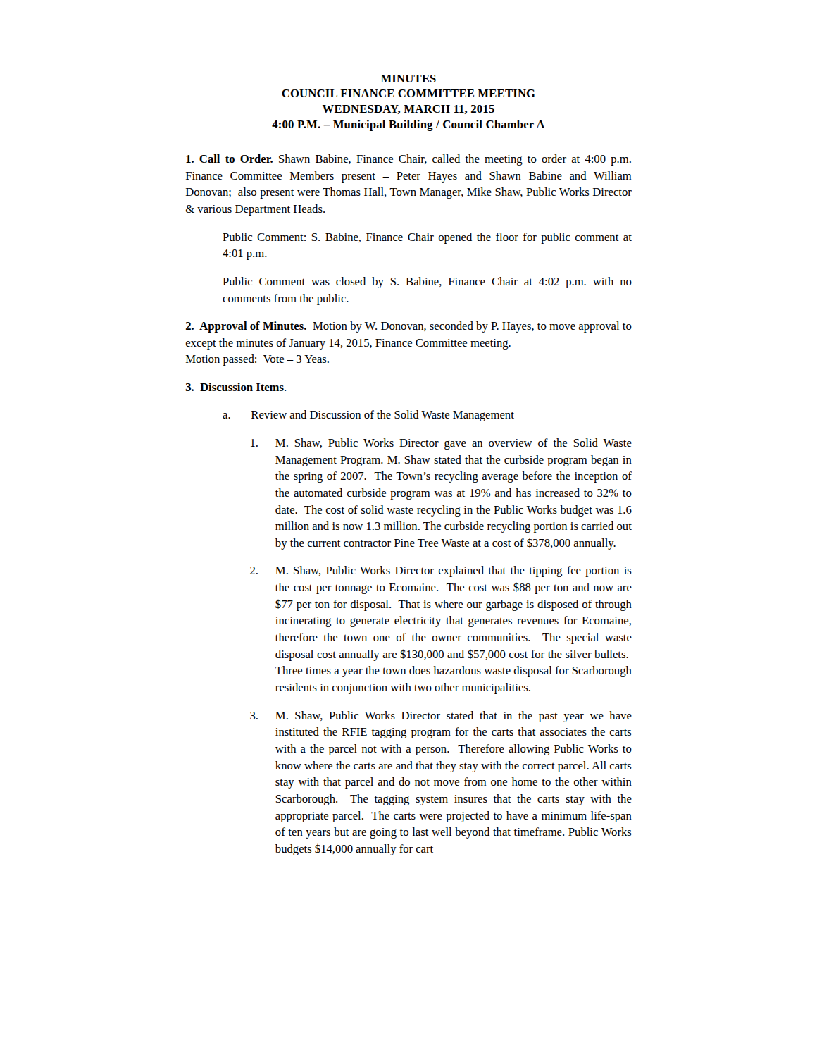MINUTES
COUNCIL FINANCE COMMITTEE MEETING
WEDNESDAY, MARCH 11, 2015
4:00 P.M. – Municipal Building / Council Chamber A
1. Call to Order. Shawn Babine, Finance Chair, called the meeting to order at 4:00 p.m. Finance Committee Members present – Peter Hayes and Shawn Babine and William Donovan; also present were Thomas Hall, Town Manager, Mike Shaw, Public Works Director & various Department Heads.
Public Comment: S. Babine, Finance Chair opened the floor for public comment at 4:01 p.m.
Public Comment was closed by S. Babine, Finance Chair at 4:02 p.m. with no comments from the public.
2. Approval of Minutes. Motion by W. Donovan, seconded by P. Hayes, to move approval to except the minutes of January 14, 2015, Finance Committee meeting.
Motion passed: Vote – 3 Yeas.
3. Discussion Items.
a. Review and Discussion of the Solid Waste Management
1.
M. Shaw, Public Works Director gave an overview of the Solid Waste Management Program. M. Shaw stated that the curbside program began in the spring of 2007. The Town’s recycling average before the inception of the automated curbside program was at 19% and has increased to 32% to date. The cost of solid waste recycling in the Public Works budget was 1.6 million and is now 1.3 million. The curbside recycling portion is carried out by the current contractor Pine Tree Waste at a cost of $378,000 annually.
2.
M. Shaw, Public Works Director explained that the tipping fee portion is the cost per tonnage to Ecomaine. The cost was $88 per ton and now are $77 per ton for disposal. That is where our garbage is disposed of through incinerating to generate electricity that generates revenues for Ecomaine, therefore the town one of the owner communities. The special waste disposal cost annually are $130,000 and $57,000 cost for the silver bullets. Three times a year the town does hazardous waste disposal for Scarborough residents in conjunction with two other municipalities.
3.
M. Shaw, Public Works Director stated that in the past year we have instituted the RFIE tagging program for the carts that associates the carts with a the parcel not with a person. Therefore allowing Public Works to know where the carts are and that they stay with the correct parcel. All carts stay with that parcel and do not move from one home to the other within Scarborough. The tagging system insures that the carts stay with the appropriate parcel. The carts were projected to have a minimum life-span of ten years but are going to last well beyond that timeframe. Public Works budgets $14,000 annually for cart